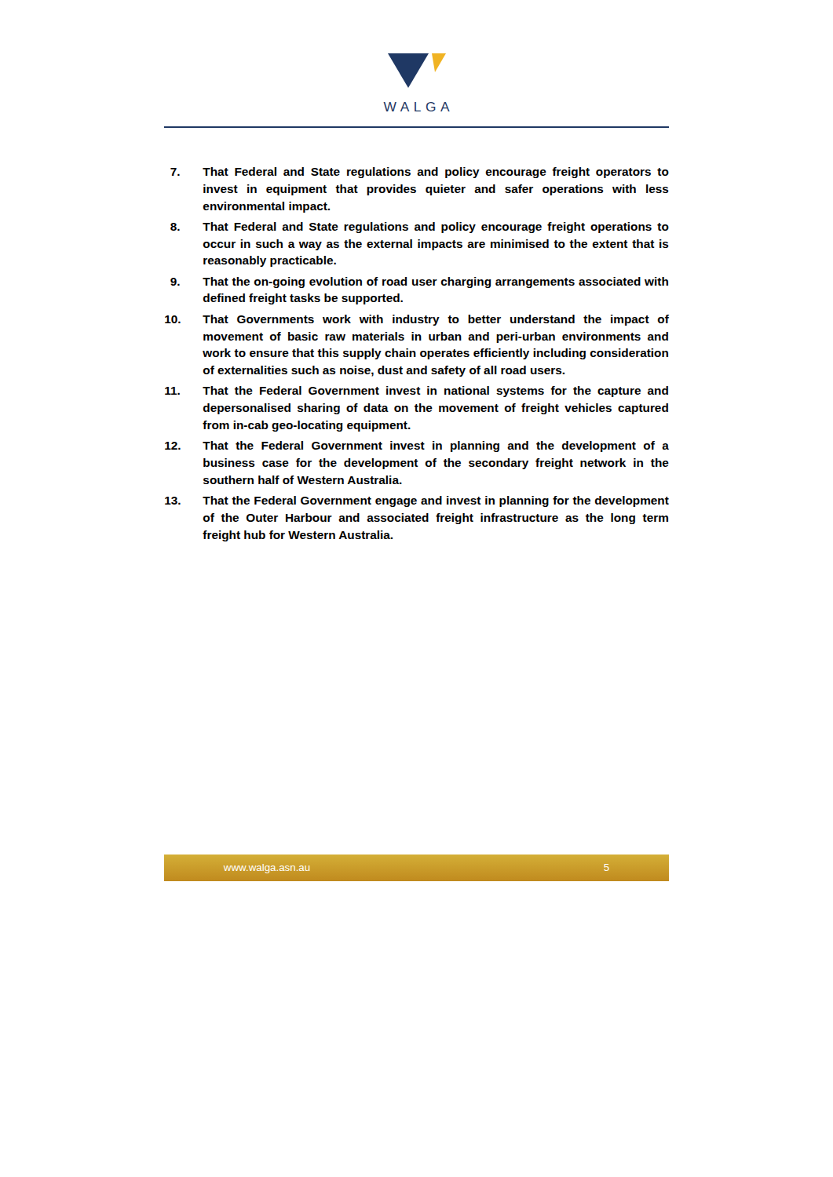WALGA
That Federal and State regulations and policy encourage freight operators to invest in equipment that provides quieter and safer operations with less environmental impact.
That Federal and State regulations and policy encourage freight operations to occur in such a way as the external impacts are minimised to the extent that is reasonably practicable.
That the on-going evolution of road user charging arrangements associated with defined freight tasks be supported.
That Governments work with industry to better understand the impact of movement of basic raw materials in urban and peri-urban environments and work to ensure that this supply chain operates efficiently including consideration of externalities such as noise, dust and safety of all road users.
That the Federal Government invest in national systems for the capture and depersonalised sharing of data on the movement of freight vehicles captured from in-cab geo-locating equipment.
That the Federal Government invest in planning and the development of a business case for the development of the secondary freight network in the southern half of Western Australia.
That the Federal Government engage and invest in planning for the development of the Outer Harbour and associated freight infrastructure as the long term freight hub for Western Australia.
www.walga.asn.au 5